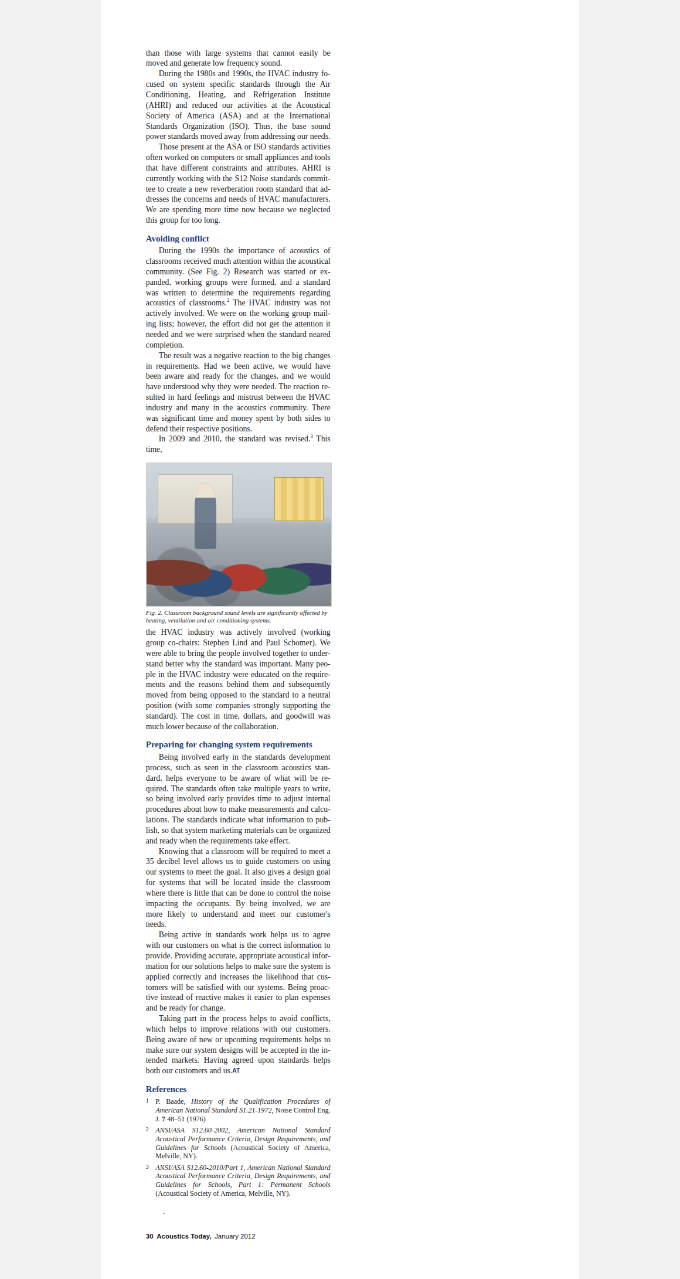than those with large systems that cannot easily be moved and generate low frequency sound.
During the 1980s and 1990s, the HVAC industry focused on system specific standards through the Air Conditioning, Heating, and Refrigeration Institute (AHRI) and reduced our activities at the Acoustical Society of America (ASA) and at the International Standards Organization (ISO). Thus, the base sound power standards moved away from addressing our needs.
Those present at the ASA or ISO standards activities often worked on computers or small appliances and tools that have different constraints and attributes. AHRI is currently working with the S12 Noise standards committee to create a new reverberation room standard that addresses the concerns and needs of HVAC manufacturers. We are spending more time now because we neglected this group for too long.
Avoiding conflict
During the 1990s the importance of acoustics of classrooms received much attention within the acoustical community. (See Fig. 2) Research was started or expanded, working groups were formed, and a standard was written to determine the requirements regarding acoustics of classrooms.2 The HVAC industry was not actively involved. We were on the working group mailing lists; however, the effort did not get the attention it needed and we were surprised when the standard neared completion.
The result was a negative reaction to the big changes in requirements. Had we been active, we would have been aware and ready for the changes, and we would have understood why they were needed. The reaction resulted in hard feelings and mistrust between the HVAC industry and many in the acoustics community. There was significant time and money spent by both sides to defend their respective positions.
In 2009 and 2010, the standard was revised.3 This time,
Fig. 2. Classroom background sound levels are significantly affected by heating, ventilation and air conditioning systems.
the HVAC industry was actively involved (working group co-chairs: Stephen Lind and Paul Schomer). We were able to bring the people involved together to understand better why the standard was important. Many people in the HVAC industry were educated on the requirements and the reasons behind them and subsequently moved from being opposed to the standard to a neutral position (with some companies strongly supporting the standard). The cost in time, dollars, and goodwill was much lower because of the collaboration.
Preparing for changing system requirements
Being involved early in the standards development process, such as seen in the classroom acoustics standard, helps everyone to be aware of what will be required. The standards often take multiple years to write, so being involved early provides time to adjust internal procedures about how to make measurements and calculations. The standards indicate what information to publish, so that system marketing materials can be organized and ready when the requirements take effect.
Knowing that a classroom will be required to meet a 35 decibel level allows us to guide customers on using our systems to meet the goal. It also gives a design goal for systems that will be located inside the classroom where there is little that can be done to control the noise impacting the occupants. By being involved, we are more likely to understand and meet our customer's needs.
Being active in standards work helps us to agree with our customers on what is the correct information to provide. Providing accurate, appropriate acoustical information for our solutions helps to make sure the system is applied correctly and increases the likelihood that customers will be satisfied with our systems. Being proactive instead of reactive makes it easier to plan expenses and be ready for change.
Taking part in the process helps to avoid conflicts, which helps to improve relations with our customers. Being aware of new or upcoming requirements helps to make sure our system designs will be accepted in the intended markets. Having agreed upon standards helps both our customers and us.AT
References
P. Baade, History of the Qualification Procedures of American National Standard S1.21-1972, Noise Control Eng. J. 7 48–51 (1976)
ANSI/ASA S12.60-2002, American National Standard Acoustical Performance Criteria, Design Requirements, and Guidelines for Schools (Acoustical Society of America, Melville, NY).
ANSI/ASA S12.60-2010/Part 1, American National Standard Acoustical Performance Criteria, Design Requirements, and Guidelines for Schools, Part 1: Permanent Schools (Acoustical Society of America, Melville, NY).
.
30 Acoustics Today, January 2012